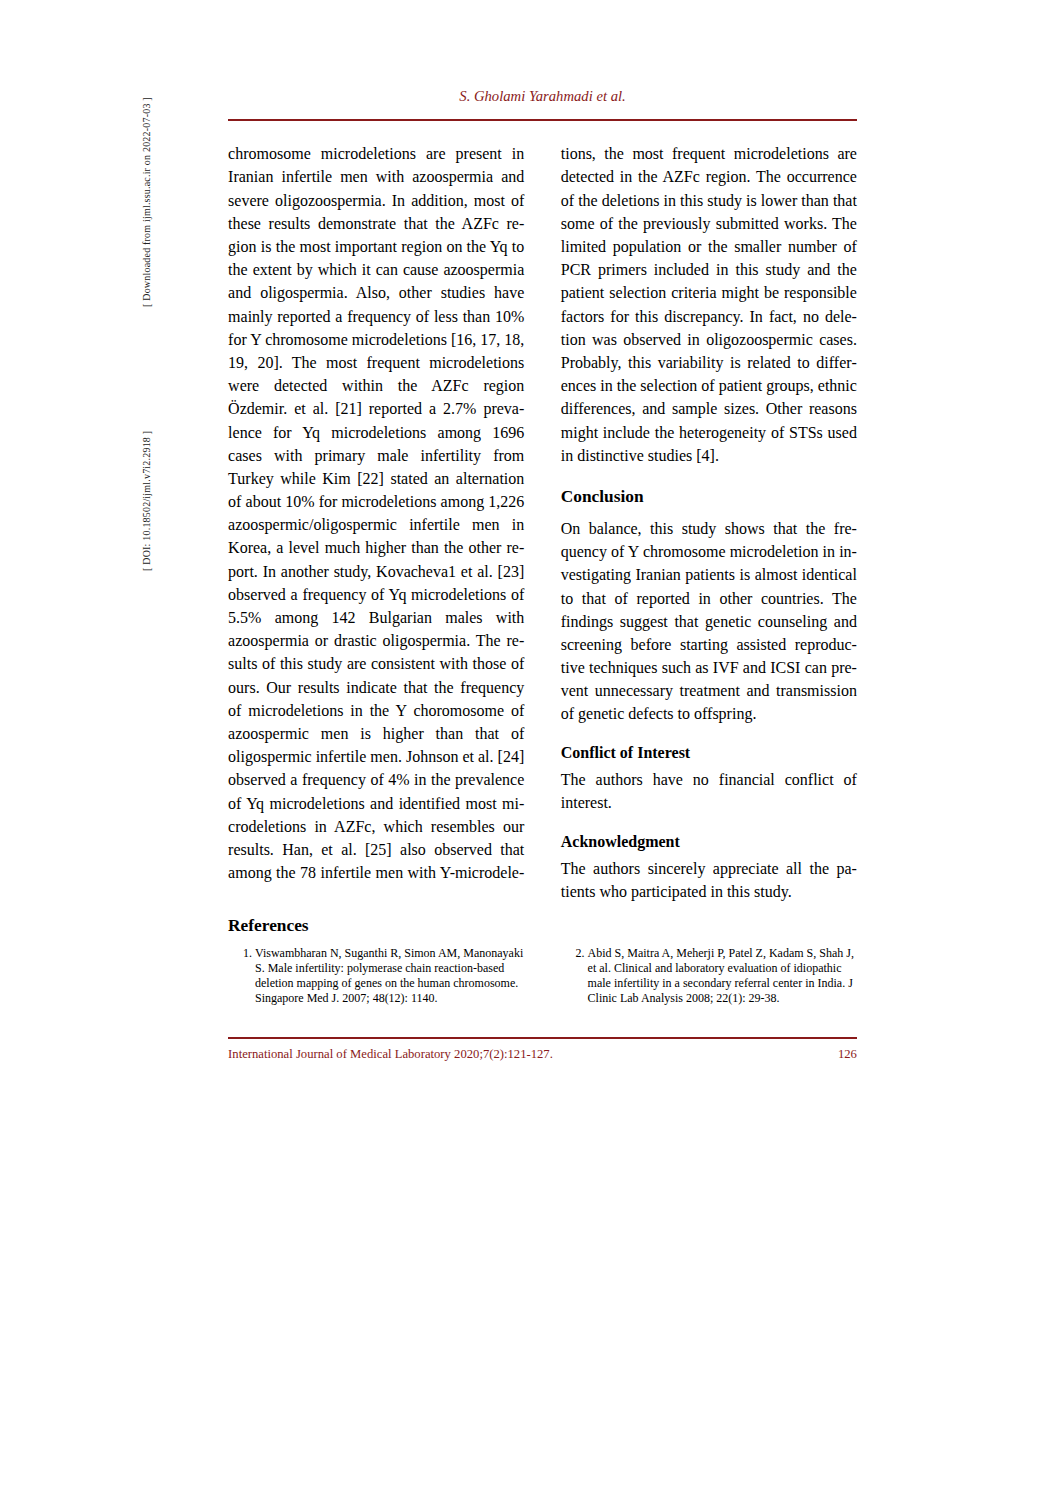[ Downloaded from ijml.ssu.ac.ir on 2022-07-03 ]
[ DOI: 10.18502/ijml.v7i2.2918 ]
S. Gholami Yarahmadi et al.
chromosome microdeletions are present in Iranian infertile men with azoospermia and severe oligozoospermia. In addition, most of these results demonstrate that the AZFc region is the most important region on the Yq to the extent by which it can cause azoospermia and oligospermia. Also, other studies have mainly reported a frequency of less than 10% for Y chromosome microdeletions [16, 17, 18, 19, 20]. The most frequent microdeletions were detected within the AZFc region Özdemir. et al. [21] reported a 2.7% prevalence for Yq microdeletions among 1696 cases with primary male infertility from Turkey while Kim [22] stated an alternation of about 10% for microdeletions among 1,226 azoospermic/oligospermic infertile men in Korea, a level much higher than the other report. In another study, Kovacheva1 et al. [23] observed a frequency of Yq microdeletions of 5.5% among 142 Bulgarian males with azoospermia or drastic oligospermia. The results of this study are consistent with those of ours. Our results indicate that the frequency of microdeletions in the Y choromosome of azoospermic men is higher than that of oligospermic infertile men. Johnson et al. [24] observed a frequency of 4% in the prevalence of Yq microdeletions and identified most microdeletions in AZFc, which resembles our results. Han, et al. [25] also observed that among the 78 infertile men with Y-microdeletions, the most frequent microdeletions are detected in the AZFc region. The occurrence of the deletions in this study is lower than that some of the previously submitted works. The limited population or the smaller number of PCR primers included in this study and the patient selection criteria might be responsible factors for this discrepancy. In fact, no deletion was observed in oligozoospermic cases. Probably, this variability is related to differences in the selection of patient groups, ethnic differences, and sample sizes. Other reasons might include the heterogeneity of STSs used in distinctive studies [4].
Conclusion
On balance, this study shows that the frequency of Y chromosome microdeletion in investigating Iranian patients is almost identical to that of reported in other countries. The findings suggest that genetic counseling and screening before starting assisted reproductive techniques such as IVF and ICSI can prevent unnecessary treatment and transmission of genetic defects to offspring.
Conflict of Interest
The authors have no financial conflict of interest.
Acknowledgment
The authors sincerely appreciate all the patients who participated in this study.
References
Viswambharan N, Suganthi R, Simon AM, Manonayaki S. Male infertility: polymerase chain reaction-based deletion mapping of genes on the human chromosome. Singapore Med J. 2007; 48(12): 1140.
Abid S, Maitra A, Meherji P, Patel Z, Kadam S, Shah J, et al. Clinical and laboratory evaluation of idiopathic male infertility in a secondary referral center in India. J Clinic Lab Analysis 2008; 22(1): 29-38.
International Journal of Medical Laboratory 2020;7(2):121-127.
126